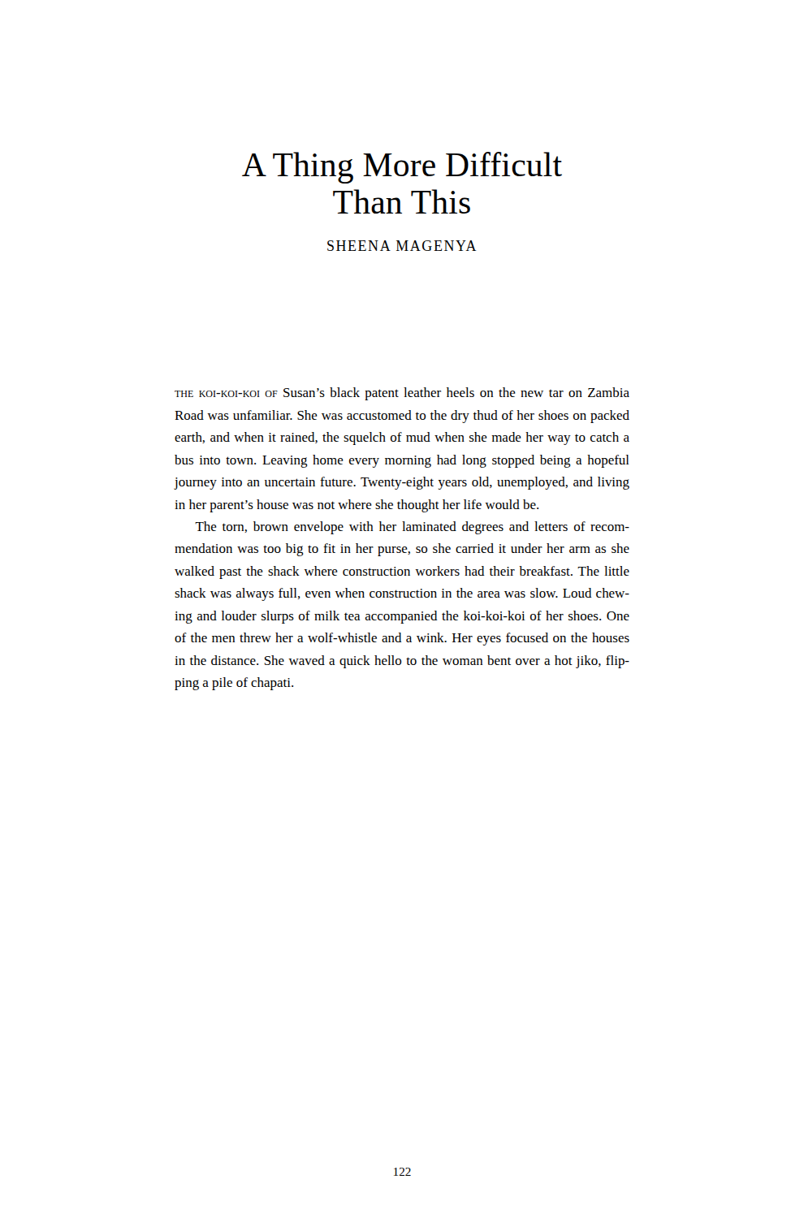A Thing More Difficult
Than This
Sheena Magenya
The koi-koi-koi of Susan’s black patent leather heels on the new tar on Zambia Road was unfamiliar. She was accustomed to the dry thud of her shoes on packed earth, and when it rained, the squelch of mud when she made her way to catch a bus into town. Leaving home every morning had long stopped being a hopeful journey into an uncertain future. Twenty-eight years old, unemployed, and living in her parent’s house was not where she thought her life would be.
The torn, brown envelope with her laminated degrees and letters of recommendation was too big to fit in her purse, so she carried it under her arm as she walked past the shack where construction workers had their breakfast. The little shack was always full, even when construction in the area was slow. Loud chewing and louder slurps of milk tea accompanied the koi-koi-koi of her shoes. One of the men threw her a wolf-whistle and a wink. Her eyes focused on the houses in the distance. She waved a quick hello to the woman bent over a hot jiko, flipping a pile of chapati.
122